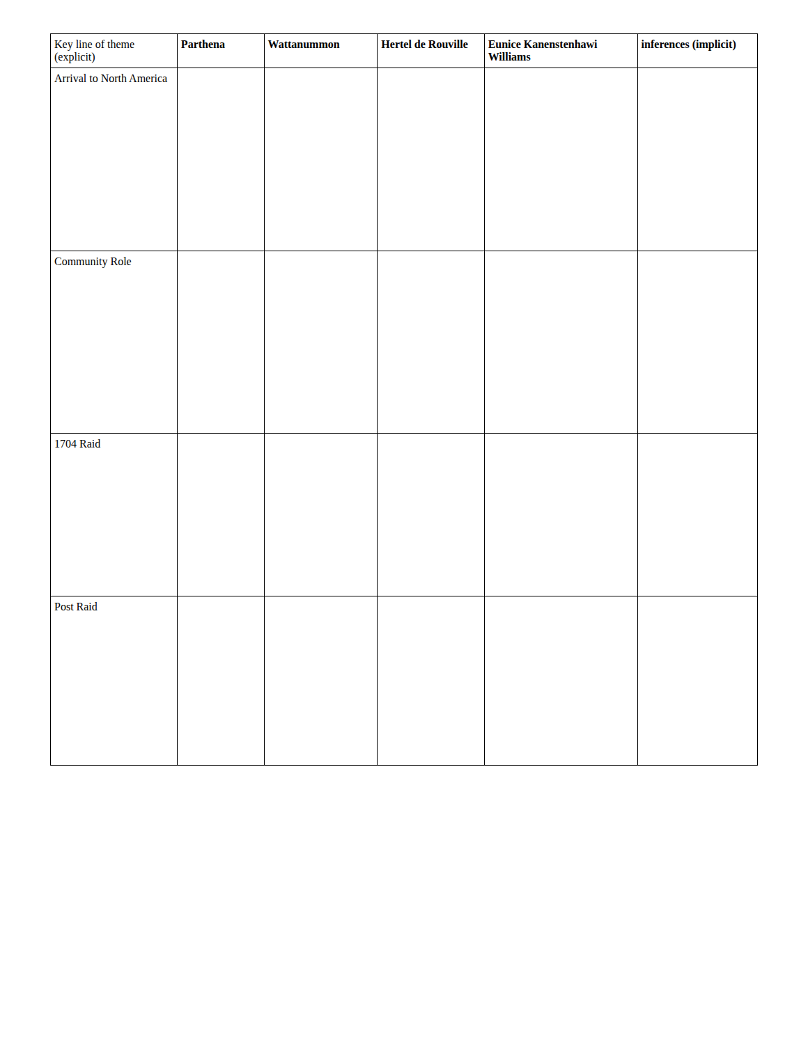| Key line of theme (explicit) | Parthena | Wattanummon | Hertel de Rouville | Eunice Kanenstenhawi Williams | inferences (implicit) |
| --- | --- | --- | --- | --- | --- |
| Arrival to North America | | | | | |
| Community Role | | | | | |
| 1704 Raid | | | | | |
| Post Raid | | | | | |